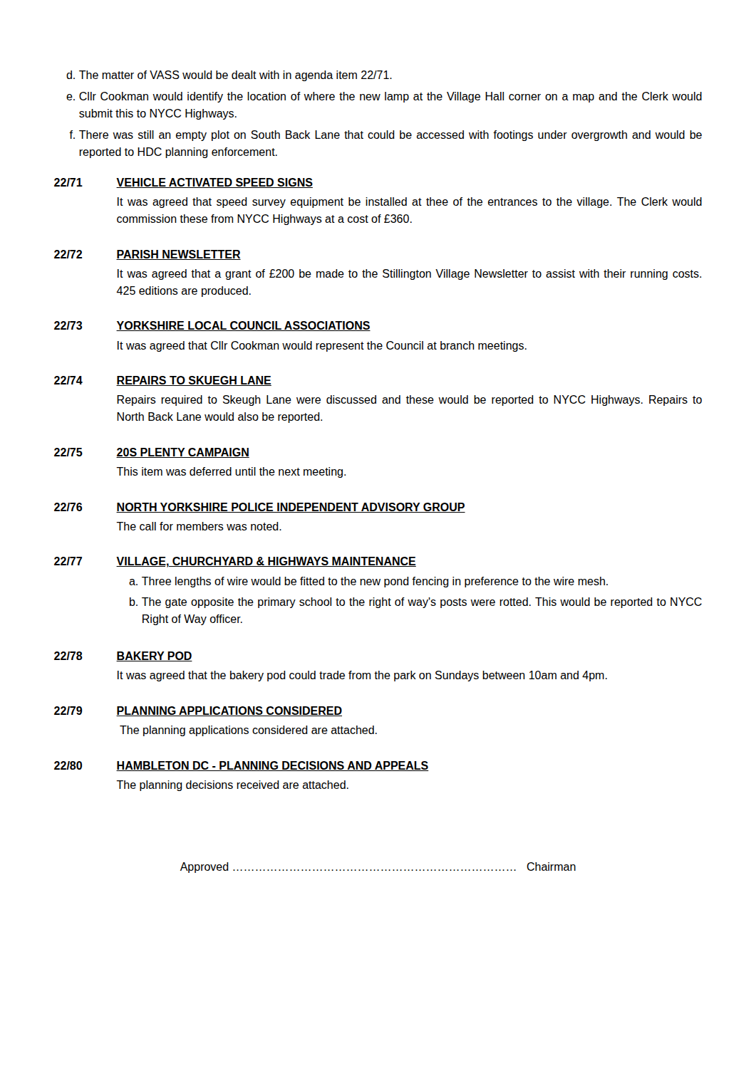The matter of VASS would be dealt with in agenda item 22/71.
Cllr Cookman would identify the location of where the new lamp at the Village Hall corner on a map and the Clerk would submit this to NYCC Highways.
There was still an empty plot on South Back Lane that could be accessed with footings under overgrowth and would be reported to HDC planning enforcement.
22/71
VEHICLE ACTIVATED SPEED SIGNS
It was agreed that speed survey equipment be installed at thee of the entrances to the village. The Clerk would commission these from NYCC Highways at a cost of £360.
22/72
PARISH NEWSLETTER
It was agreed that a grant of £200 be made to the Stillington Village Newsletter to assist with their running costs. 425 editions are produced.
22/73
YORKSHIRE LOCAL COUNCIL ASSOCIATIONS
It was agreed that Cllr Cookman would represent the Council at branch meetings.
22/74
REPAIRS TO SKUEGH LANE
Repairs required to Skeugh Lane were discussed and these would be reported to NYCC Highways. Repairs to North Back Lane would also be reported.
22/75
20S PLENTY CAMPAIGN
This item was deferred until the next meeting.
22/76
NORTH YORKSHIRE POLICE INDEPENDENT ADVISORY GROUP
The call for members was noted.
22/77
VILLAGE, CHURCHYARD & HIGHWAYS MAINTENANCE
Three lengths of wire would be fitted to the new pond fencing in preference to the wire mesh.
The gate opposite the primary school to the right of way's posts were rotted. This would be reported to NYCC Right of Way officer.
22/78
BAKERY POD
It was agreed that the bakery pod could trade from the park on Sundays between 10am and 4pm.
22/79
PLANNING APPLICATIONS CONSIDERED
The planning applications considered are attached.
22/80
HAMBLETON DC - PLANNING DECISIONS AND APPEALS
The planning decisions received are attached.
Approved ………………………………………………………………… Chairman